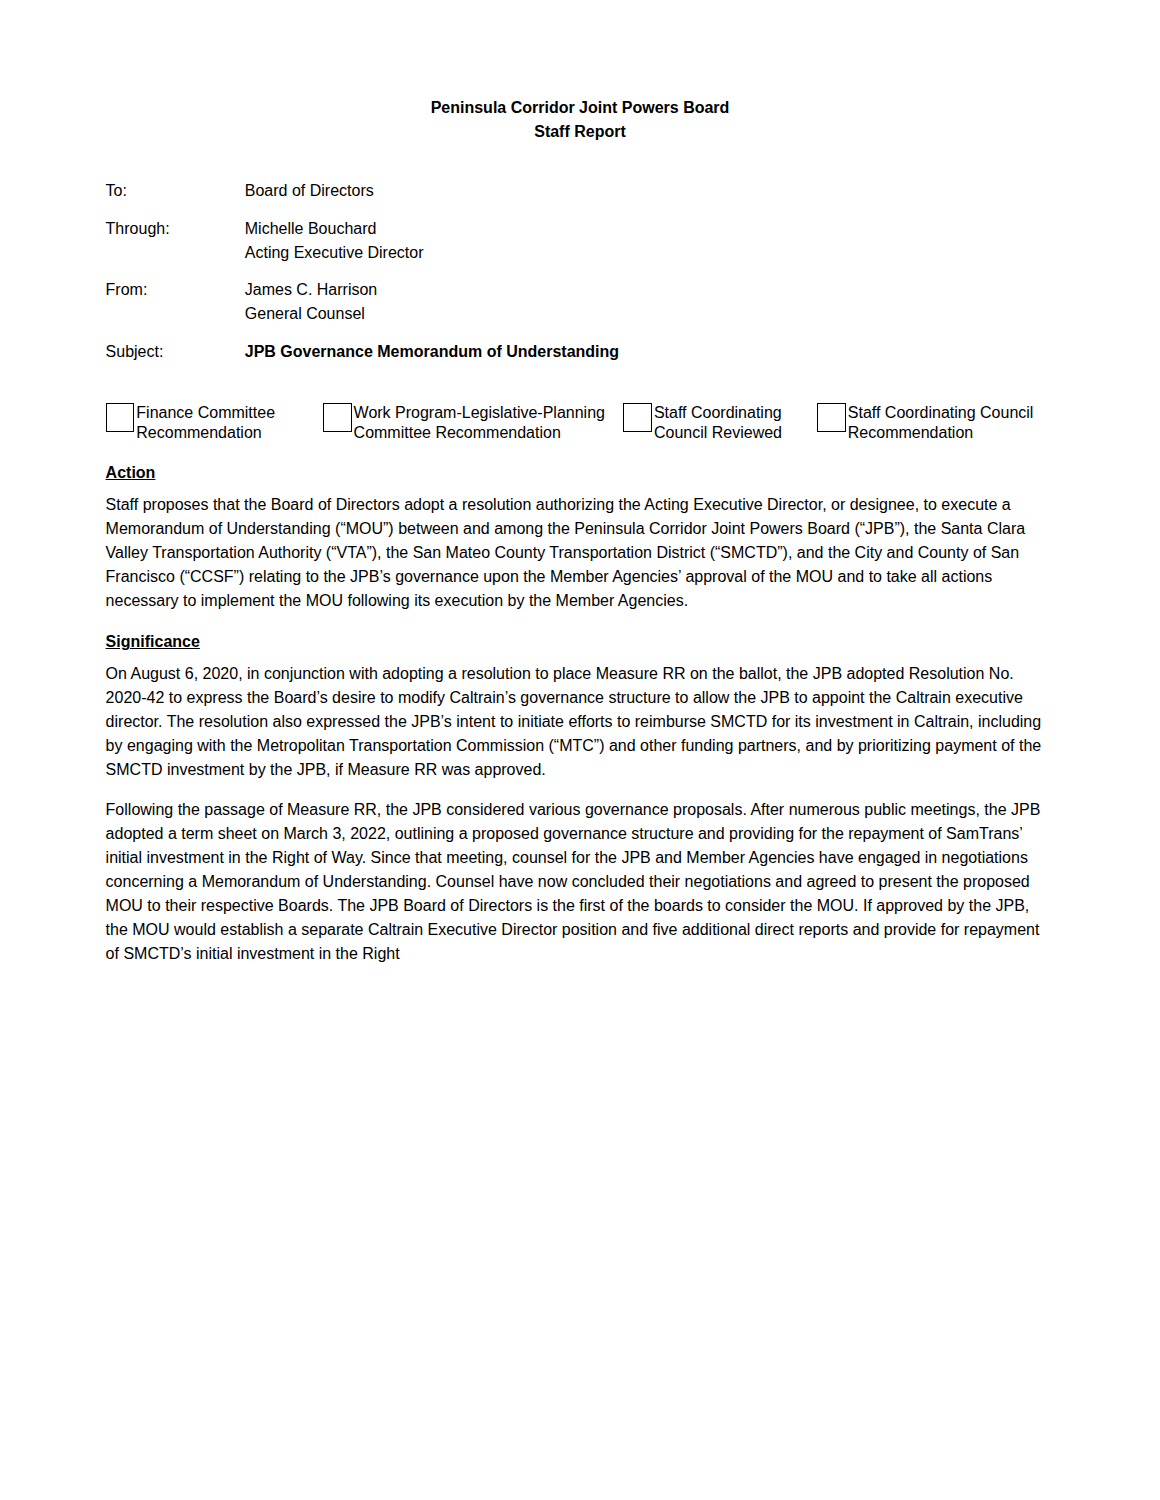Peninsula Corridor Joint Powers Board Staff Report
| To: | Board of Directors |
| Through: | Michelle Bouchard Acting Executive Director |
| From: | James C. Harrison General Counsel |
| Subject: | JPB Governance Memorandum of Understanding |
| | Finance Committee Recommendation | | Work Program-Legislative-Planning Committee Recommendation | | Staff Coordinating Council Reviewed | | Staff Coordinating Council Recommendation |
Action
Staff proposes that the Board of Directors adopt a resolution authorizing the Acting Executive Director, or designee, to execute a Memorandum of Understanding (“MOU”) between and among the Peninsula Corridor Joint Powers Board (“JPB”), the Santa Clara Valley Transportation Authority (“VTA”), the San Mateo County Transportation District (“SMCTD”), and the City and County of San Francisco (“CCSF”) relating to the JPB’s governance upon the Member Agencies’ approval of the MOU and to take all actions necessary to implement the MOU following its execution by the Member Agencies.
Significance
On August 6, 2020, in conjunction with adopting a resolution to place Measure RR on the ballot, the JPB adopted Resolution No. 2020-42 to express the Board’s desire to modify Caltrain’s governance structure to allow the JPB to appoint the Caltrain executive director. The resolution also expressed the JPB’s intent to initiate efforts to reimburse SMCTD for its investment in Caltrain, including by engaging with the Metropolitan Transportation Commission (“MTC”) and other funding partners, and by prioritizing payment of the SMCTD investment by the JPB, if Measure RR was approved.
Following the passage of Measure RR, the JPB considered various governance proposals. After numerous public meetings, the JPB adopted a term sheet on March 3, 2022, outlining a proposed governance structure and providing for the repayment of SamTrans’ initial investment in the Right of Way. Since that meeting, counsel for the JPB and Member Agencies have engaged in negotiations concerning a Memorandum of Understanding. Counsel have now concluded their negotiations and agreed to present the proposed MOU to their respective Boards. The JPB Board of Directors is the first of the boards to consider the MOU. If approved by the JPB, the MOU would establish a separate Caltrain Executive Director position and five additional direct reports and provide for repayment of SMCTD’s initial investment in the Right